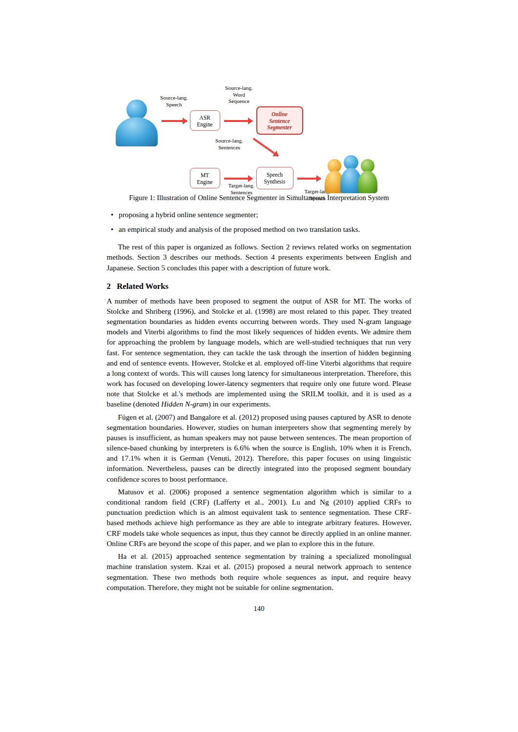Source-lang.
Speech
ASR
Engine
Source-lang.
Word
Sequence
Online
Sentence
Segmenter
Source-lang.
Sentences
MT
Engine
Target-lang.
Sentences
Speech
Synthesis
Target-lang.
Speech
Figure 1: Illustration of Online Sentence Segmenter in Simultaneous Interpretation System
proposing a hybrid online sentence segmenter;
an empirical study and analysis of the proposed method on two translation tasks.
The rest of this paper is organized as follows. Section 2 reviews related works on segmentation methods. Section 3 describes our methods. Section 4 presents experiments between English and Japanese. Section 5 concludes this paper with a description of future work.
2 Related Works
A number of methods have been proposed to segment the output of ASR for MT. The works of Stolcke and Shriberg (1996), and Stolcke et al. (1998) are most related to this paper. They treated segmentation boundaries as hidden events occurring between words. They used N-gram language models and Viterbi algorithms to find the most likely sequences of hidden events. We admire them for approaching the problem by language models, which are well-studied techniques that run very fast. For sentence segmentation, they can tackle the task through the insertion of hidden beginning and end of sentence events. However, Stolcke et al. employed off-line Viterbi algorithms that require a long context of words. This will causes long latency for simultaneous interpretation. Therefore, this work has focused on developing lower-latency segmenters that require only one future word. Please note that Stolcke et al.'s methods are implemented using the SRILM toolkit, and it is used as a baseline (denoted Hidden N-gram) in our experiments.
Fügen et al. (2007) and Bangalore et al. (2012) proposed using pauses captured by ASR to denote segmentation boundaries. However, studies on human interpreters show that segmenting merely by pauses is insufficient, as human speakers may not pause between sentences. The mean proportion of silence-based chunking by interpreters is 6.6% when the source is English, 10% when it is French, and 17.1% when it is German (Venuti, 2012). Therefore, this paper focuses on using linguistic information. Nevertheless, pauses can be directly integrated into the proposed segment boundary confidence scores to boost performance.
Matusov et al. (2006) proposed a sentence segmentation algorithm which is similar to a conditional random field (CRF) (Lafferty et al., 2001). Lu and Ng (2010) applied CRFs to punctuation prediction which is an almost equivalent task to sentence segmentation. These CRF-based methods achieve high performance as they are able to integrate arbitrary features. However, CRF models take whole sequences as input, thus they cannot be directly applied in an online manner. Online CRFs are beyond the scope of this paper, and we plan to explore this in the future.
Ha et al. (2015) approached sentence segmentation by training a specialized monolingual machine translation system. Kzai et al. (2015) proposed a neural network approach to sentence segmentation. These two methods both require whole sequences as input, and require heavy computation. Therefore, they might not be suitable for online segmentation.
140